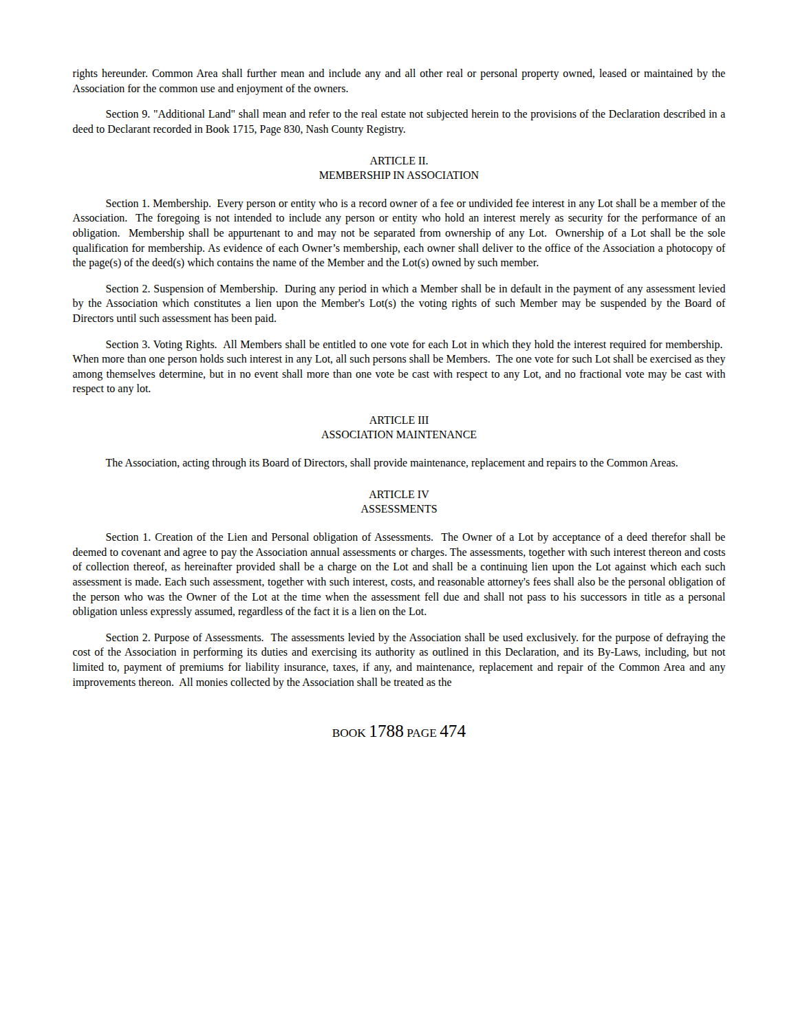rights hereunder. Common Area shall further mean and include any and all other real or personal property owned, leased or maintained by the Association for the common use and enjoyment of the owners.
Section 9. "Additional Land" shall mean and refer to the real estate not subjected herein to the provisions of the Declaration described in a deed to Declarant recorded in Book 1715, Page 830, Nash County Registry.
ARTICLE II. MEMBERSHIP IN ASSOCIATION
Section 1. Membership. Every person or entity who is a record owner of a fee or undivided fee interest in any Lot shall be a member of the Association. The foregoing is not intended to include any person or entity who hold an interest merely as security for the performance of an obligation. Membership shall be appurtenant to and may not be separated from ownership of any Lot. Ownership of a Lot shall be the sole qualification for membership. As evidence of each Owner’s membership, each owner shall deliver to the office of the Association a photocopy of the page(s) of the deed(s) which contains the name of the Member and the Lot(s) owned by such member.
Section 2. Suspension of Membership. During any period in which a Member shall be in default in the payment of any assessment levied by the Association which constitutes a lien upon the Member's Lot(s) the voting rights of such Member may be suspended by the Board of Directors until such assessment has been paid.
Section 3. Voting Rights. All Members shall be entitled to one vote for each Lot in which they hold the interest required for membership. When more than one person holds such interest in any Lot, all such persons shall be Members. The one vote for such Lot shall be exercised as they among themselves determine, but in no event shall more than one vote be cast with respect to any Lot, and no fractional vote may be cast with respect to any lot.
ARTICLE III ASSOCIATION MAINTENANCE
The Association, acting through its Board of Directors, shall provide maintenance, replacement and repairs to the Common Areas.
ARTICLE IV ASSESSMENTS
Section 1. Creation of the Lien and Personal obligation of Assessments. The Owner of a Lot by acceptance of a deed therefor shall be deemed to covenant and agree to pay the Association annual assessments or charges. The assessments, together with such interest thereon and costs of collection thereof, as hereinafter provided shall be a charge on the Lot and shall be a continuing lien upon the Lot against which each such assessment is made. Each such assessment, together with such interest, costs, and reasonable attorney's fees shall also be the personal obligation of the person who was the Owner of the Lot at the time when the assessment fell due and shall not pass to his successors in title as a personal obligation unless expressly assumed, regardless of the fact it is a lien on the Lot.
Section 2. Purpose of Assessments. The assessments levied by the Association shall be used exclusively. for the purpose of defraying the cost of the Association in performing its duties and exercising its authority as outlined in this Declaration, and its By-Laws, including, but not limited to, payment of premiums for liability insurance, taxes, if any, and maintenance, replacement and repair of the Common Area and any improvements thereon. All monies collected by the Association shall be treated as the
BOOK 1788 PAGE 474